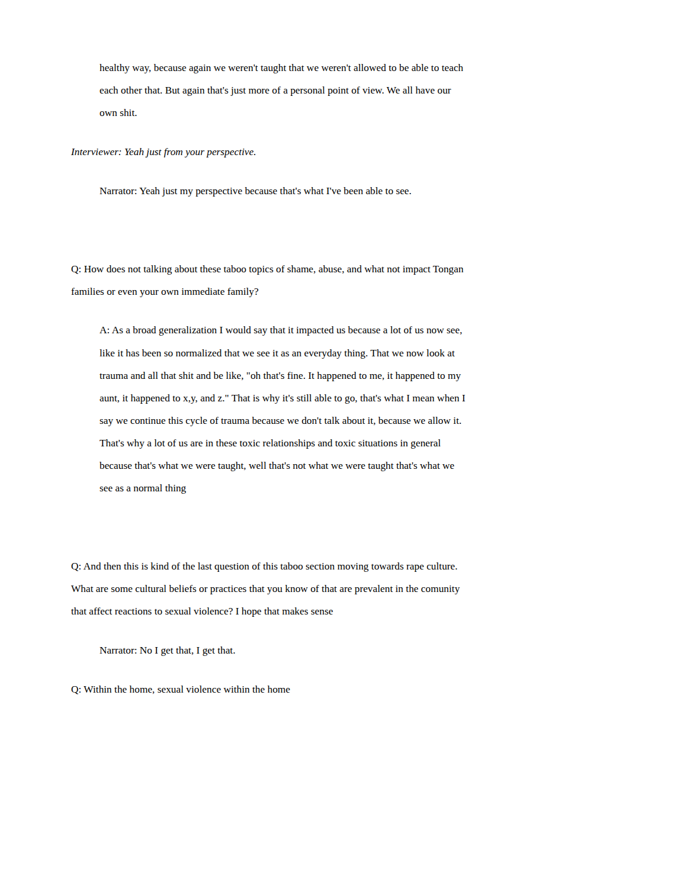healthy way, because again we weren't taught that we weren't allowed to be able to teach each other that. But again that's just more of a personal point of view. We all have our own shit.
Interviewer: Yeah just from your perspective.
Narrator: Yeah just my perspective because that's what I've been able to see.
Q: How does not talking about these taboo topics of shame, abuse, and what not impact Tongan families or even your own immediate family?
A: As a broad generalization I would say that it impacted us because a lot of us now see, like it has been so normalized that we see it as an everyday thing. That we now look at trauma and all that shit and be like, "oh that's fine. It happened to me, it happened to my aunt, it happened to x,y, and z." That is why it's still able to go, that's what I mean when I say we continue this cycle of trauma because we don't talk about it, because we allow it. That's why a lot of us are in these toxic relationships and toxic situations in general because that's what we were taught, well that's not what we were taught that's what we see as a normal thing
Q: And then this is kind of the last question of this taboo section moving towards rape culture. What are some cultural beliefs or practices that you know of that are prevalent in the comunity that affect reactions to sexual violence? I hope that makes sense
Narrator: No I get that, I get that.
Q: Within the home, sexual violence within the home